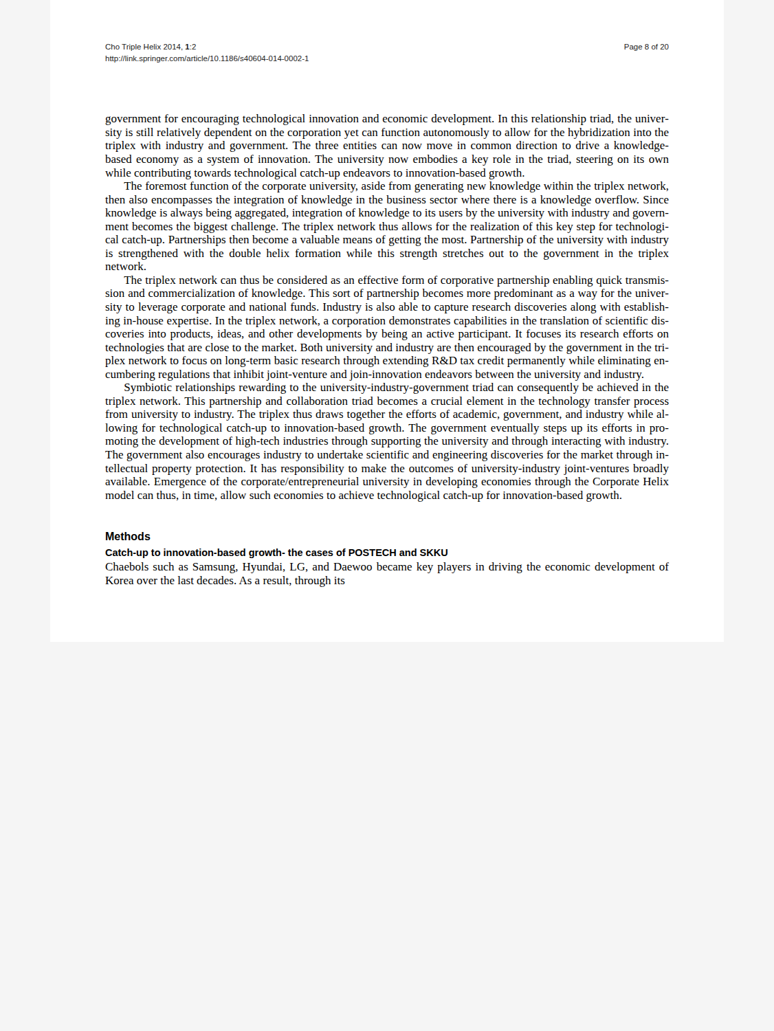Cho Triple Helix 2014, 1:2
http://link.springer.com/article/10.1186/s40604-014-0002-1
Page 8 of 20
government for encouraging technological innovation and economic development. In this relationship triad, the university is still relatively dependent on the corporation yet can function autonomously to allow for the hybridization into the triplex with industry and government. The three entities can now move in common direction to drive a knowledge-based economy as a system of innovation. The university now embodies a key role in the triad, steering on its own while contributing towards technological catch-up endeavors to innovation-based growth.
The foremost function of the corporate university, aside from generating new knowledge within the triplex network, then also encompasses the integration of knowledge in the business sector where there is a knowledge overflow. Since knowledge is always being aggregated, integration of knowledge to its users by the university with industry and government becomes the biggest challenge. The triplex network thus allows for the realization of this key step for technological catch-up. Partnerships then become a valuable means of getting the most. Partnership of the university with industry is strengthened with the double helix formation while this strength stretches out to the government in the triplex network.
The triplex network can thus be considered as an effective form of corporative partnership enabling quick transmission and commercialization of knowledge. This sort of partnership becomes more predominant as a way for the university to leverage corporate and national funds. Industry is also able to capture research discoveries along with establishing in-house expertise. In the triplex network, a corporation demonstrates capabilities in the translation of scientific discoveries into products, ideas, and other developments by being an active participant. It focuses its research efforts on technologies that are close to the market. Both university and industry are then encouraged by the government in the triplex network to focus on long-term basic research through extending R&D tax credit permanently while eliminating encumbering regulations that inhibit joint-venture and join-innovation endeavors between the university and industry.
Symbiotic relationships rewarding to the university-industry-government triad can consequently be achieved in the triplex network. This partnership and collaboration triad becomes a crucial element in the technology transfer process from university to industry. The triplex thus draws together the efforts of academic, government, and industry while allowing for technological catch-up to innovation-based growth. The government eventually steps up its efforts in promoting the development of high-tech industries through supporting the university and through interacting with industry. The government also encourages industry to undertake scientific and engineering discoveries for the market through intellectual property protection. It has responsibility to make the outcomes of university-industry joint-ventures broadly available. Emergence of the corporate/entrepreneurial university in developing economies through the Corporate Helix model can thus, in time, allow such economies to achieve technological catch-up for innovation-based growth.
Methods
Catch-up to innovation-based growth- the cases of POSTECH and SKKU
Chaebols such as Samsung, Hyundai, LG, and Daewoo became key players in driving the economic development of Korea over the last decades. As a result, through its